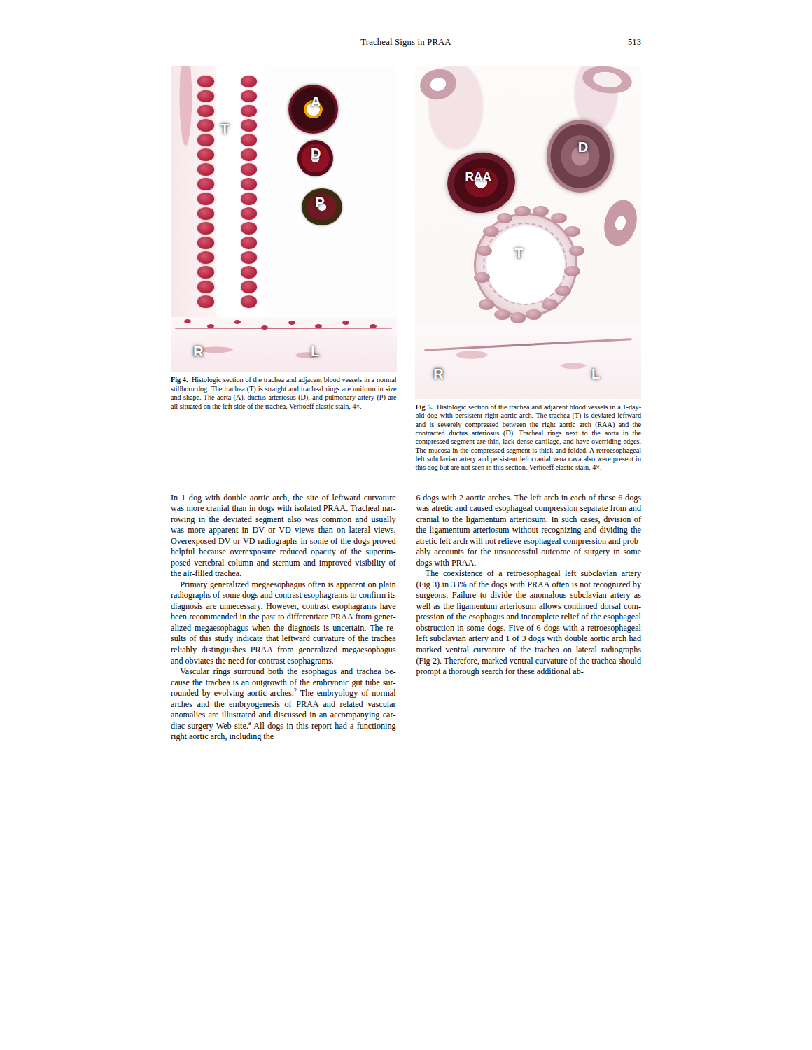Tracheal Signs in PRAA 513
A
D
P
T
R
L
Fig 4. Histologic section of the trachea and adjacent blood vessels in a normal stillborn dog. The trachea (T) is straight and tracheal rings are uniform in size and shape. The aorta (A), ductus arteriosus (D), and pulmonary artery (P) are all situated on the left side of the trachea. Verhoeff elastic stain, 4×.
D
RAA
T
R
L
Fig 5. Histologic section of the trachea and adjacent blood vessels in a 1-day-old dog with persistent right aortic arch. The trachea (T) is deviated leftward and is severely compressed between the right aortic arch (RAA) and the contracted ductus arteriosus (D). Tracheal rings next to the aorta in the compressed segment are thin, lack dense cartilage, and have overriding edges. The mucosa in the compressed segment is thick and folded. A retroesophageal left subclavian artery and persistent left cranial vena cava also were present in this dog but are not seen in this section. Verhoeff elastic stain, 4×.
In 1 dog with double aortic arch, the site of leftward curvature was more cranial than in dogs with isolated PRAA. Tracheal narrowing in the deviated segment also was common and usually was more apparent in DV or VD views than on lateral views. Overexposed DV or VD radiographs in some of the dogs proved helpful because overexposure reduced opacity of the superimposed vertebral column and sternum and improved visibility of the air-filled trachea.
Primary generalized megaesophagus often is apparent on plain radiographs of some dogs and contrast esophagrams to confirm its diagnosis are unnecessary. However, contrast esophagrams have been recommended in the past to differentiate PRAA from generalized megaesophagus when the diagnosis is uncertain. The results of this study indicate that leftward curvature of the trachea reliably distinguishes PRAA from generalized megaesophagus and obviates the need for contrast esophagrams.
Vascular rings surround both the esophagus and trachea because the trachea is an outgrowth of the embryonic gut tube surrounded by evolving aortic arches.2 The embryology of normal arches and the embryogenesis of PRAA and related vascular anomalies are illustrated and discussed in an accompanying cardiac surgery Web site.a All dogs in this report had a functioning right aortic arch, including the
6 dogs with 2 aortic arches. The left arch in each of these 6 dogs was atretic and caused esophageal compression separate from and cranial to the ligamentum arteriosum. In such cases, division of the ligamentum arteriosum without recognizing and dividing the atretic left arch will not relieve esophageal compression and probably accounts for the unsuccessful outcome of surgery in some dogs with PRAA.
The coexistence of a retroesophageal left subclavian artery (Fig 3) in 33% of the dogs with PRAA often is not recognized by surgeons. Failure to divide the anomalous subclavian artery as well as the ligamentum arteriosum allows continued dorsal compression of the esophagus and incomplete relief of the esophageal obstruction in some dogs. Five of 6 dogs with a retroesophageal left subclavian artery and 1 of 3 dogs with double aortic arch had marked ventral curvature of the trachea on lateral radiographs (Fig 2). Therefore, marked ventral curvature of the trachea should prompt a thorough search for these additional ab-